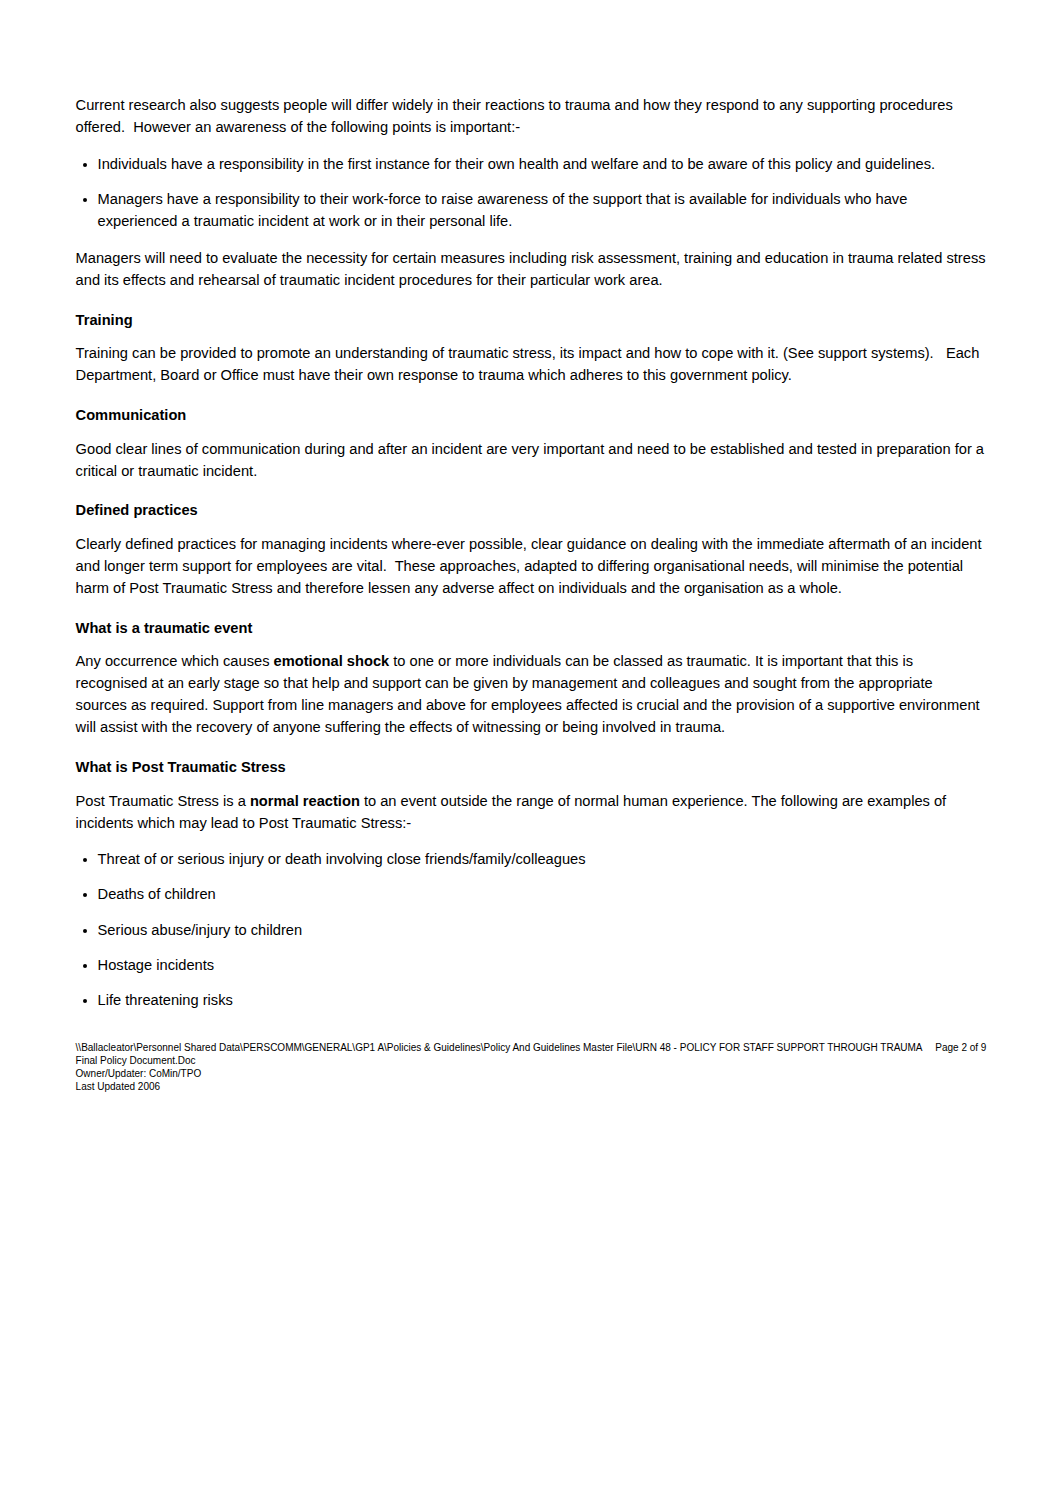Current research also suggests people will differ widely in their reactions to trauma and how they respond to any supporting procedures offered. However an awareness of the following points is important:-
Individuals have a responsibility in the first instance for their own health and welfare and to be aware of this policy and guidelines.
Managers have a responsibility to their work-force to raise awareness of the support that is available for individuals who have experienced a traumatic incident at work or in their personal life.
Managers will need to evaluate the necessity for certain measures including risk assessment, training and education in trauma related stress and its effects and rehearsal of traumatic incident procedures for their particular work area.
Training
Training can be provided to promote an understanding of traumatic stress, its impact and how to cope with it. (See support systems). Each Department, Board or Office must have their own response to trauma which adheres to this government policy.
Communication
Good clear lines of communication during and after an incident are very important and need to be established and tested in preparation for a critical or traumatic incident.
Defined practices
Clearly defined practices for managing incidents where-ever possible, clear guidance on dealing with the immediate aftermath of an incident and longer term support for employees are vital. These approaches, adapted to differing organisational needs, will minimise the potential harm of Post Traumatic Stress and therefore lessen any adverse affect on individuals and the organisation as a whole.
What is a traumatic event
Any occurrence which causes emotional shock to one or more individuals can be classed as traumatic. It is important that this is recognised at an early stage so that help and support can be given by management and colleagues and sought from the appropriate sources as required. Support from line managers and above for employees affected is crucial and the provision of a supportive environment will assist with the recovery of anyone suffering the effects of witnessing or being involved in trauma.
What is Post Traumatic Stress
Post Traumatic Stress is a normal reaction to an event outside the range of normal human experience. The following are examples of incidents which may lead to Post Traumatic Stress:-
Threat of or serious injury or death involving close friends/family/colleagues
Deaths of children
Serious abuse/injury to children
Hostage incidents
Life threatening risks
Page 2 of 9 \\Ballacleator\Personnel Shared Data\PERSCOMM\GENERAL\GP1 A\Policies & Guidelines\Policy And Guidelines Master File\URN 48 - POLICY FOR STAFF SUPPORT THROUGH TRAUMA Final Policy Document.Doc Owner/Updater: CoMin/TPO Last Updated 2006